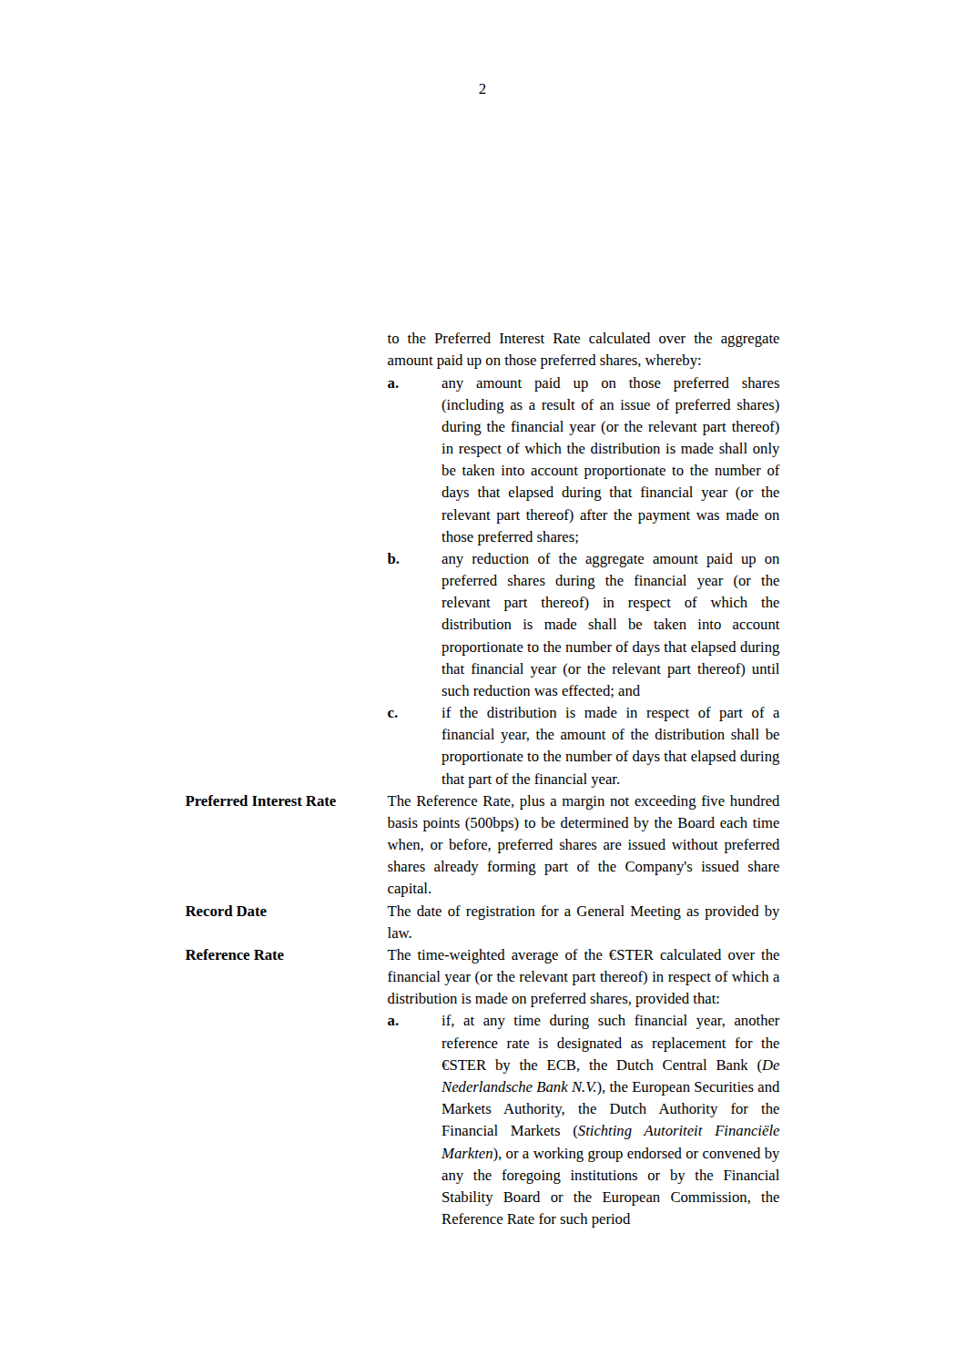2
| | to the Preferred Interest Rate calculated over the aggregate amount paid up on those preferred shares, whereby: / a. / any amount paid up on those preferred shares (including as a result of an issue of preferred shares) during the financial year (or the relevant part thereof) in respect of which the distribution is made shall only be taken into account proportionate to the number of days that elapsed during that financial year (or the relevant part thereof) after the payment was made on those preferred shares; / / b. / any reduction of the aggregate amount paid up on preferred shares during the financial year (or the relevant part thereof) in respect of which the distribution is made shall be taken into account proportionate to the number of days that elapsed during that financial year (or the relevant part thereof) until such reduction was effected; and / / c. / if the distribution is made in respect of part of a financial year, the amount of the distribution shall be proportionate to the number of days that elapsed during that part of the financial year. / |
| Preferred Interest Rate | The Reference Rate, plus a margin not exceeding five hundred basis points (500bps) to be determined by the Board each time when, or before, preferred shares are issued without preferred shares already forming part of the Company's issued share capital. |
| Record Date | The date of registration for a General Meeting as provided by law. |
| Reference Rate | The time-weighted average of the €STER calculated over the financial year (or the relevant part thereof) in respect of which a distribution is made on preferred shares, provided that: / a. / if, at any time during such financial year, another reference rate is designated as replacement for the €STER by the ECB, the Dutch Central Bank ( De Nederlandsche Bank N.V. ), the European Securities and Markets Authority, the Dutch Authority for the Financial Markets ( Stichting Autoriteit Financiële Markten ), or a working group endorsed or convened by any the foregoing institutions or by the Financial Stability Board or the European Commission, the Reference Rate for such period / |